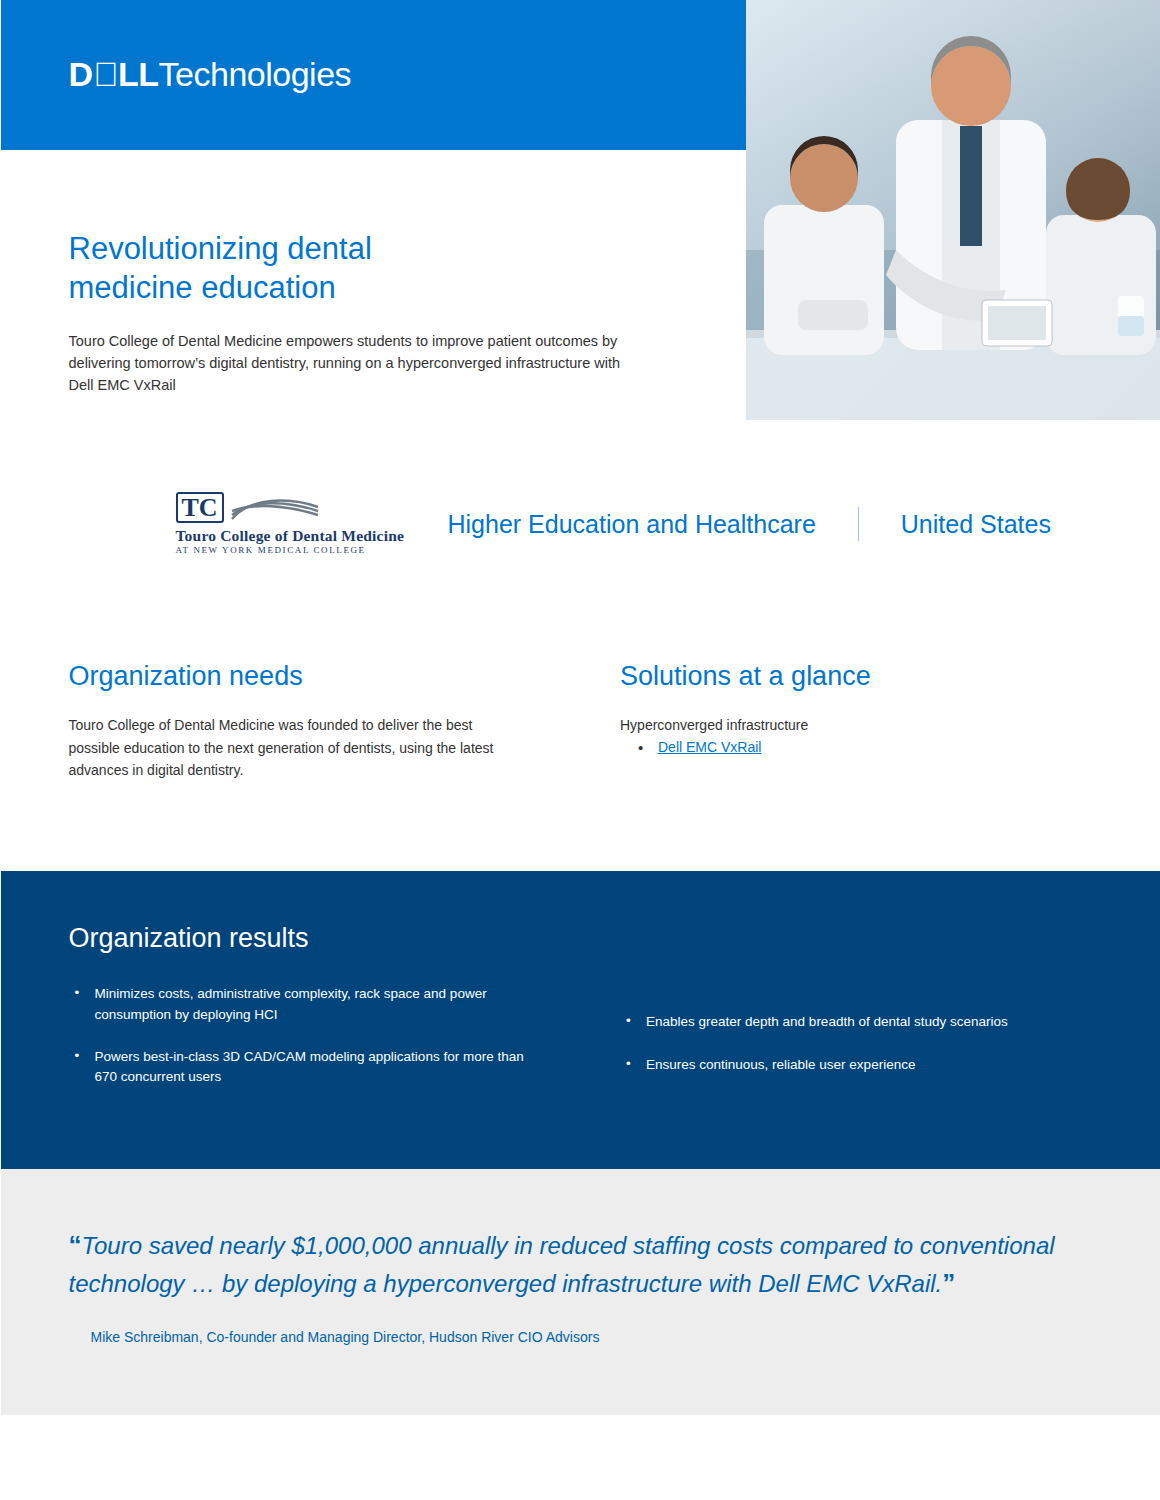D⃠LL Technologies
Revolutionizing dental
medicine education
Touro College of Dental Medicine empowers students to improve patient outcomes by delivering tomorrow’s digital dentistry, running on a hyperconverged infrastructure with Dell EMC VxRail
TC
Touro College of Dental Medicine
AT NEW YORK MEDICAL COLLEGE
Higher Education and Healthcare
United States
Organization needs
Touro College of Dental Medicine was founded to deliver the best possible education to the next generation of dentists, using the latest advances in digital dentistry.
Solutions at a glance
Hyperconverged infrastructure
Dell EMC VxRail
Organization results
Minimizes costs, administrative complexity, rack space and power consumption by deploying HCI
Powers best-in-class 3D CAD/CAM modeling applications for more than 670 concurrent users
Enables greater depth and breadth of dental study scenarios
Ensures continuous, reliable user experience
“Touro saved nearly $1,000,000 annually in reduced staffing costs compared to conventional technology … by deploying a hyperconverged infrastructure with Dell EMC VxRail.”
Mike Schreibman, Co-founder and Managing Director, Hudson River CIO Advisors